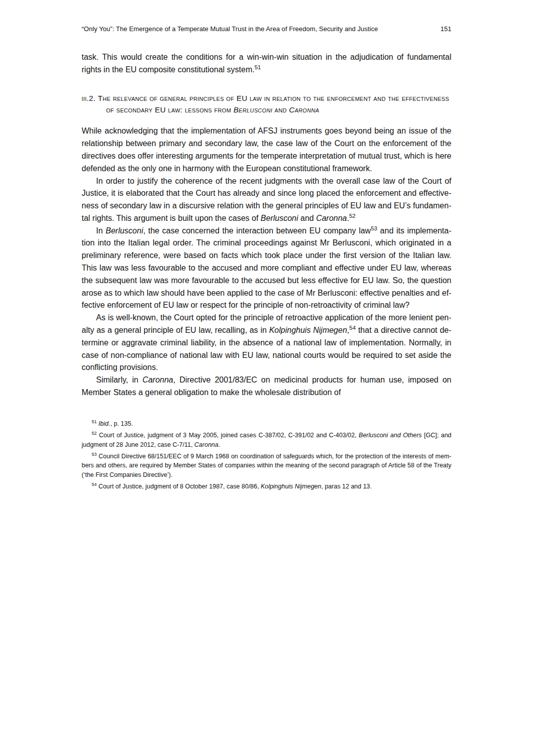“Only You”: The Emergence of a Temperate Mutual Trust in the Area of Freedom, Security and Justice 151
task. This would create the conditions for a win-win-win situation in the adjudication of fundamental rights in the EU composite constitutional system.51
iii.2. The relevance of general principles of EU law in relation to the enforcement and the effectiveness of secondary EU law: lessons from Berlusconi and Caronna
While acknowledging that the implementation of AFSJ instruments goes beyond being an issue of the relationship between primary and secondary law, the case law of the Court on the enforcement of the directives does offer interesting arguments for the temperate interpretation of mutual trust, which is here defended as the only one in harmony with the European constitutional framework.
In order to justify the coherence of the recent judgments with the overall case law of the Court of Justice, it is elaborated that the Court has already and since long placed the enforcement and effectiveness of secondary law in a discursive relation with the general principles of EU law and EU’s fundamental rights. This argument is built upon the cases of Berlusconi and Caronna.52
In Berlusconi, the case concerned the interaction between EU company law53 and its implementation into the Italian legal order. The criminal proceedings against Mr Berlusconi, which originated in a preliminary reference, were based on facts which took place under the first version of the Italian law. This law was less favourable to the accused and more compliant and effective under EU law, whereas the subsequent law was more favourable to the accused but less effective for EU law. So, the question arose as to which law should have been applied to the case of Mr Berlusconi: effective penalties and effective enforcement of EU law or respect for the principle of non-retroactivity of criminal law?
As is well-known, the Court opted for the principle of retroactive application of the more lenient penalty as a general principle of EU law, recalling, as in Kolpinghuis Nijmegen,54 that a directive cannot determine or aggravate criminal liability, in the absence of a national law of implementation. Normally, in case of non-compliance of national law with EU law, national courts would be required to set aside the conflicting provisions.
Similarly, in Caronna, Directive 2001/83/EC on medicinal products for human use, imposed on Member States a general obligation to make the wholesale distribution of
51 Ibid., p. 135.
52 Court of Justice, judgment of 3 May 2005, joined cases C-387/02, C-391/02 and C-403/02, Berlusconi and Others [GC]; and judgment of 28 June 2012, case C-7/11, Caronna.
53 Council Directive 68/151/EEC of 9 March 1968 on coordination of safeguards which, for the protection of the interests of members and others, are required by Member States of companies within the meaning of the second paragraph of Article 58 of the Treaty (‘the First Companies Directive’).
54 Court of Justice, judgment of 8 October 1987, case 80/86, Kolpinghuis Nijmegen, paras 12 and 13.